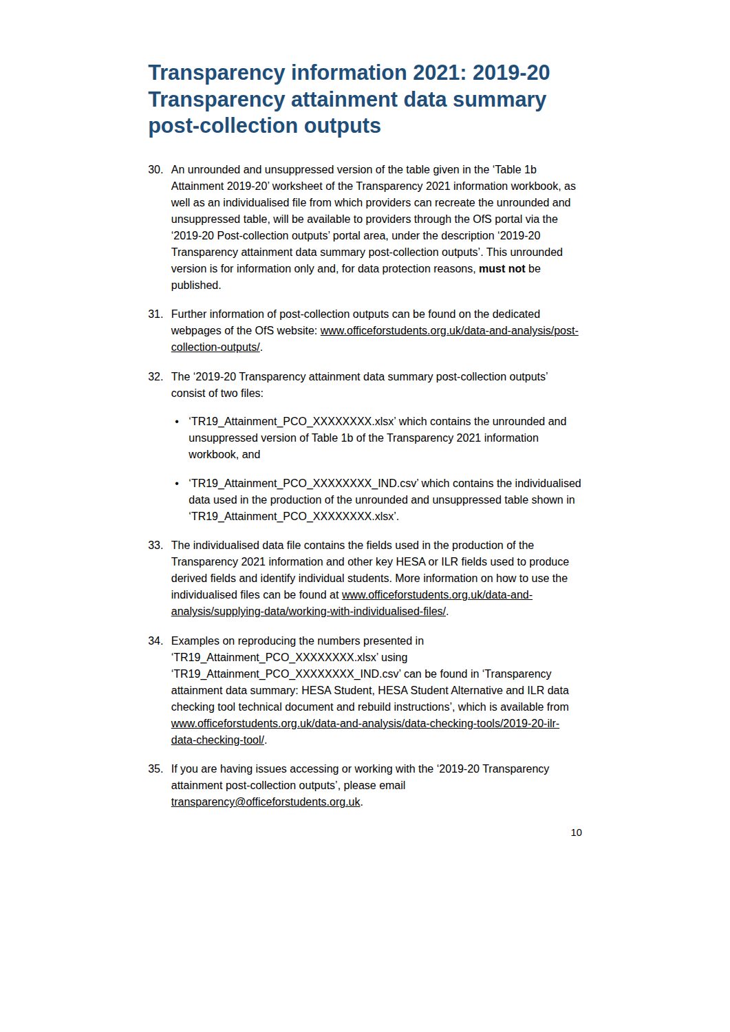Transparency information 2021: 2019-20 Transparency attainment data summary post-collection outputs
An unrounded and unsuppressed version of the table given in the ‘Table 1b Attainment 2019-20’ worksheet of the Transparency 2021 information workbook, as well as an individualised file from which providers can recreate the unrounded and unsuppressed table, will be available to providers through the OfS portal via the ‘2019-20 Post-collection outputs’ portal area, under the description ‘2019-20 Transparency attainment data summary post-collection outputs’. This unrounded version is for information only and, for data protection reasons, must not be published.
Further information of post-collection outputs can be found on the dedicated webpages of the OfS website: www.officeforstudents.org.uk/data-and-analysis/post-collection-outputs/.
The ‘2019-20 Transparency attainment data summary post-collection outputs’ consist of two files:
‘TR19_Attainment_PCO_XXXXXXXX.xlsx’ which contains the unrounded and unsuppressed version of Table 1b of the Transparency 2021 information workbook, and
‘TR19_Attainment_PCO_XXXXXXXX_IND.csv’ which contains the individualised data used in the production of the unrounded and unsuppressed table shown in ‘TR19_Attainment_PCO_XXXXXXXX.xlsx’.
The individualised data file contains the fields used in the production of the Transparency 2021 information and other key HESA or ILR fields used to produce derived fields and identify individual students. More information on how to use the individualised files can be found at www.officeforstudents.org.uk/data-and-analysis/supplying-data/working-with-individualised-files/.
Examples on reproducing the numbers presented in ‘TR19_Attainment_PCO_XXXXXXXX.xlsx’ using ‘TR19_Attainment_PCO_XXXXXXXX_IND.csv’ can be found in ‘Transparency attainment data summary: HESA Student, HESA Student Alternative and ILR data checking tool technical document and rebuild instructions’, which is available from www.officeforstudents.org.uk/data-and-analysis/data-checking-tools/2019-20-ilr-data-checking-tool/.
If you are having issues accessing or working with the ‘2019-20 Transparency attainment post-collection outputs’, please email transparency@officeforstudents.org.uk.
10